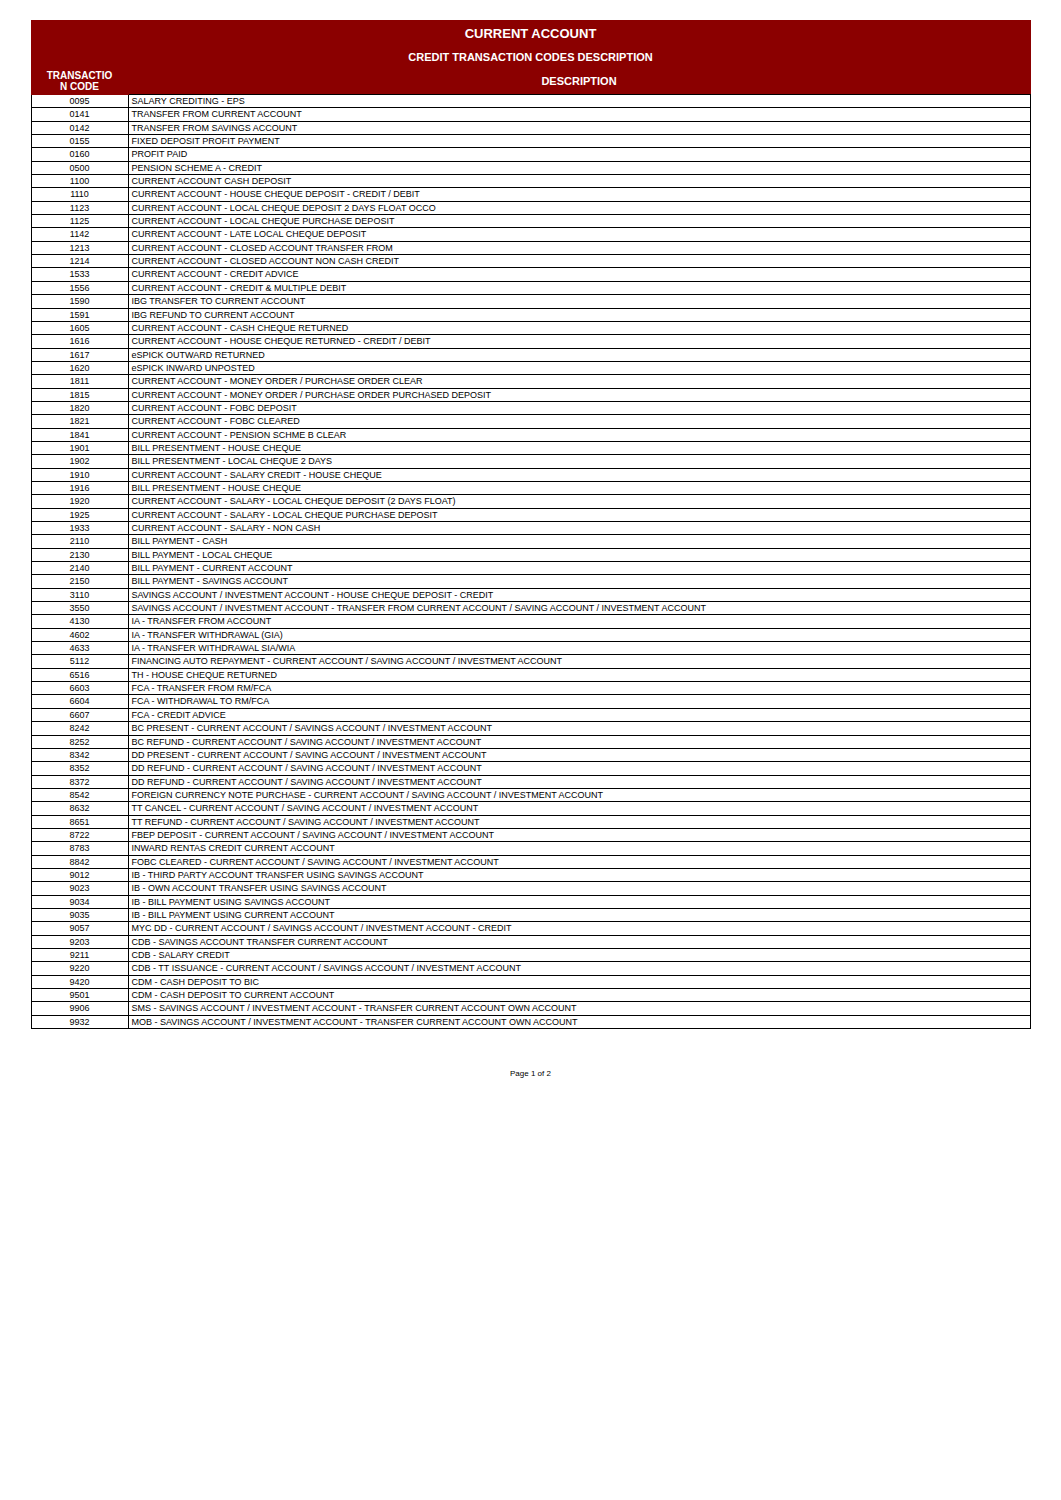| CURRENT ACCOUNT |
| --- |
| CREDIT TRANSACTION CODES DESCRIPTION |
| TRANSACTIO N CODE | DESCRIPTION |
| 0095 | SALARY CREDITING - EPS |
| 0141 | TRANSFER FROM CURRENT ACCOUNT |
| 0142 | TRANSFER FROM SAVINGS ACCOUNT |
| 0155 | FIXED DEPOSIT PROFIT PAYMENT |
| 0160 | PROFIT PAID |
| 0500 | PENSION SCHEME A - CREDIT |
| 1100 | CURRENT ACCOUNT CASH DEPOSIT |
| 1110 | CURRENT ACCOUNT - HOUSE CHEQUE DEPOSIT - CREDIT / DEBIT |
| 1123 | CURRENT ACCOUNT - LOCAL CHEQUE DEPOSIT 2 DAYS FLOAT OCCO |
| 1125 | CURRENT ACCOUNT - LOCAL CHEQUE PURCHASE DEPOSIT |
| 1142 | CURRENT ACCOUNT - LATE LOCAL CHEQUE DEPOSIT |
| 1213 | CURRENT ACCOUNT - CLOSED ACCOUNT TRANSFER FROM |
| 1214 | CURRENT ACCOUNT - CLOSED ACCOUNT NON CASH CREDIT |
| 1533 | CURRENT ACCOUNT - CREDIT ADVICE |
| 1556 | CURRENT ACCOUNT - CREDIT & MULTIPLE DEBIT |
| 1590 | IBG TRANSFER TO CURRENT ACCOUNT |
| 1591 | IBG REFUND TO CURRENT ACCOUNT |
| 1605 | CURRENT ACCOUNT - CASH CHEQUE RETURNED |
| 1616 | CURRENT ACCOUNT - HOUSE CHEQUE RETURNED - CREDIT / DEBIT |
| 1617 | eSPICK OUTWARD RETURNED |
| 1620 | eSPICK INWARD UNPOSTED |
| 1811 | CURRENT ACCOUNT - MONEY ORDER / PURCHASE ORDER CLEAR |
| 1815 | CURRENT ACCOUNT - MONEY ORDER / PURCHASE ORDER PURCHASED DEPOSIT |
| 1820 | CURRENT ACCOUNT - FOBC DEPOSIT |
| 1821 | CURRENT ACCOUNT - FOBC CLEARED |
| 1841 | CURRENT ACCOUNT - PENSION SCHME B CLEAR |
| 1901 | BILL PRESENTMENT - HOUSE CHEQUE |
| 1902 | BILL PRESENTMENT - LOCAL CHEQUE 2 DAYS |
| 1910 | CURRENT ACCOUNT - SALARY CREDIT - HOUSE CHEQUE |
| 1916 | BILL PRESENTMENT - HOUSE CHEQUE |
| 1920 | CURRENT ACCOUNT - SALARY - LOCAL CHEQUE DEPOSIT (2 DAYS FLOAT) |
| 1925 | CURRENT ACCOUNT - SALARY - LOCAL CHEQUE PURCHASE DEPOSIT |
| 1933 | CURRENT ACCOUNT - SALARY - NON CASH |
| 2110 | BILL PAYMENT - CASH |
| 2130 | BILL PAYMENT - LOCAL CHEQUE |
| 2140 | BILL PAYMENT - CURRENT ACCOUNT |
| 2150 | BILL PAYMENT - SAVINGS ACCOUNT |
| 3110 | SAVINGS ACCOUNT / INVESTMENT ACCOUNT - HOUSE CHEQUE DEPOSIT - CREDIT |
| 3550 | SAVINGS ACCOUNT / INVESTMENT ACCOUNT - TRANSFER FROM CURRENT ACCOUNT / SAVING ACCOUNT / INVESTMENT ACCOUNT |
| 4130 | IA - TRANSFER FROM ACCOUNT |
| 4602 | IA - TRANSFER WITHDRAWAL (GIA) |
| 4633 | IA - TRANSFER WITHDRAWAL SIA/WIA |
| 5112 | FINANCING AUTO REPAYMENT - CURRENT ACCOUNT / SAVING ACCOUNT / INVESTMENT ACCOUNT |
| 6516 | TH - HOUSE CHEQUE RETURNED |
| 6603 | FCA - TRANSFER FROM RM/FCA |
| 6604 | FCA - WITHDRAWAL TO RM/FCA |
| 6607 | FCA - CREDIT ADVICE |
| 8242 | BC PRESENT - CURRENT ACCOUNT / SAVINGS ACCOUNT / INVESTMENT ACCOUNT |
| 8252 | BC REFUND - CURRENT ACCOUNT / SAVING ACCOUNT / INVESTMENT ACCOUNT |
| 8342 | DD PRESENT - CURRENT ACCOUNT / SAVING ACCOUNT / INVESTMENT ACCOUNT |
| 8352 | DD REFUND - CURRENT ACCOUNT / SAVING ACCOUNT / INVESTMENT ACCOUNT |
| 8372 | DD REFUND - CURRENT ACCOUNT / SAVING ACCOUNT / INVESTMENT ACCOUNT |
| 8542 | FOREIGN CURRENCY NOTE PURCHASE - CURRENT ACCOUNT / SAVING ACCOUNT / INVESTMENT ACCOUNT |
| 8632 | TT CANCEL - CURRENT ACCOUNT / SAVING ACCOUNT / INVESTMENT ACCOUNT |
| 8651 | TT REFUND - CURRENT ACCOUNT / SAVING ACCOUNT / INVESTMENT ACCOUNT |
| 8722 | FBEP DEPOSIT - CURRENT ACCOUNT / SAVING ACCOUNT / INVESTMENT ACCOUNT |
| 8783 | INWARD RENTAS CREDIT CURRENT ACCOUNT |
| 8842 | FOBC CLEARED - CURRENT ACCOUNT / SAVING ACCOUNT / INVESTMENT ACCOUNT |
| 9012 | IB - THIRD PARTY ACCOUNT TRANSFER USING SAVINGS ACCOUNT |
| 9023 | IB - OWN ACCOUNT TRANSFER USING SAVINGS ACCOUNT |
| 9034 | IB - BILL PAYMENT USING SAVINGS ACCOUNT |
| 9035 | IB - BILL PAYMENT USING CURRENT ACCOUNT |
| 9057 | MYC DD - CURRENT ACCOUNT / SAVINGS ACCOUNT / INVESTMENT ACCOUNT - CREDIT |
| 9203 | CDB - SAVINGS ACCOUNT TRANSFER CURRENT ACCOUNT |
| 9211 | CDB - SALARY CREDIT |
| 9220 | CDB - TT ISSUANCE - CURRENT ACCOUNT / SAVINGS ACCOUNT / INVESTMENT ACCOUNT |
| 9420 | CDM - CASH DEPOSIT TO BIC |
| 9501 | CDM - CASH DEPOSIT TO CURRENT ACCOUNT |
| 9906 | SMS - SAVINGS ACCOUNT / INVESTMENT ACCOUNT - TRANSFER CURRENT ACCOUNT OWN ACCOUNT |
| 9932 | MOB - SAVINGS ACCOUNT / INVESTMENT ACCOUNT - TRANSFER CURRENT ACCOUNT OWN ACCOUNT |
Page 1 of 2